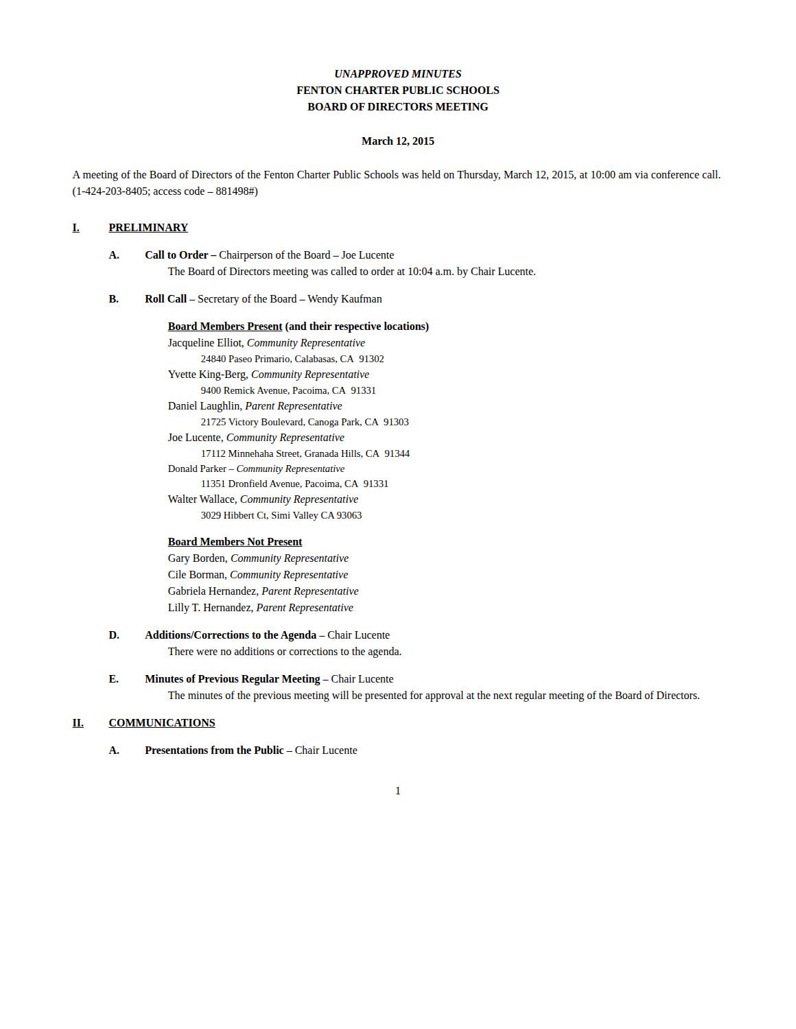UNAPPROVED MINUTES
FENTON CHARTER PUBLIC SCHOOLS
BOARD OF DIRECTORS MEETING
March 12, 2015
A meeting of the Board of Directors of the Fenton Charter Public Schools was held on Thursday, March 12, 2015, at 10:00 am via conference call. (1-424-203-8405; access code – 881498#)
| I. | PRELIMINARY |
| | A. | Call to Order – Chairperson of the Board – Joe Lucente |
The Board of Directors meeting was called to order at 10:04 a.m. by Chair Lucente.
| | B. | Roll Call – Secretary of the Board – Wendy Kaufman |
Board Members Present (and their respective locations)
Jacqueline Elliot, Community Representative
24840 Paseo Primario, Calabasas, CA 91302
Yvette King-Berg, Community Representative
9400 Remick Avenue, Pacoima, CA 91331
Daniel Laughlin, Parent Representative
21725 Victory Boulevard, Canoga Park, CA 91303
Joe Lucente, Community Representative
17112 Minnehaha Street, Granada Hills, CA 91344
Donald Parker – Community Representative
11351 Dronfield Avenue, Pacoima, CA 91331
Walter Wallace, Community Representative
3029 Hibbert Ct, Simi Valley CA 93063
Board Members Not Present
Gary Borden, Community Representative
Cile Borman, Community Representative
Gabriela Hernandez, Parent Representative
Lilly T. Hernandez, Parent Representative
| | D. | Additions/Corrections to the Agenda – Chair Lucente |
There were no additions or corrections to the agenda.
| | E. | Minutes of Previous Regular Meeting – Chair Lucente |
The minutes of the previous meeting will be presented for approval at the next regular meeting of the Board of Directors.
| II. | COMMUNICATIONS |
| | A. | Presentations from the Public – Chair Lucente |
1